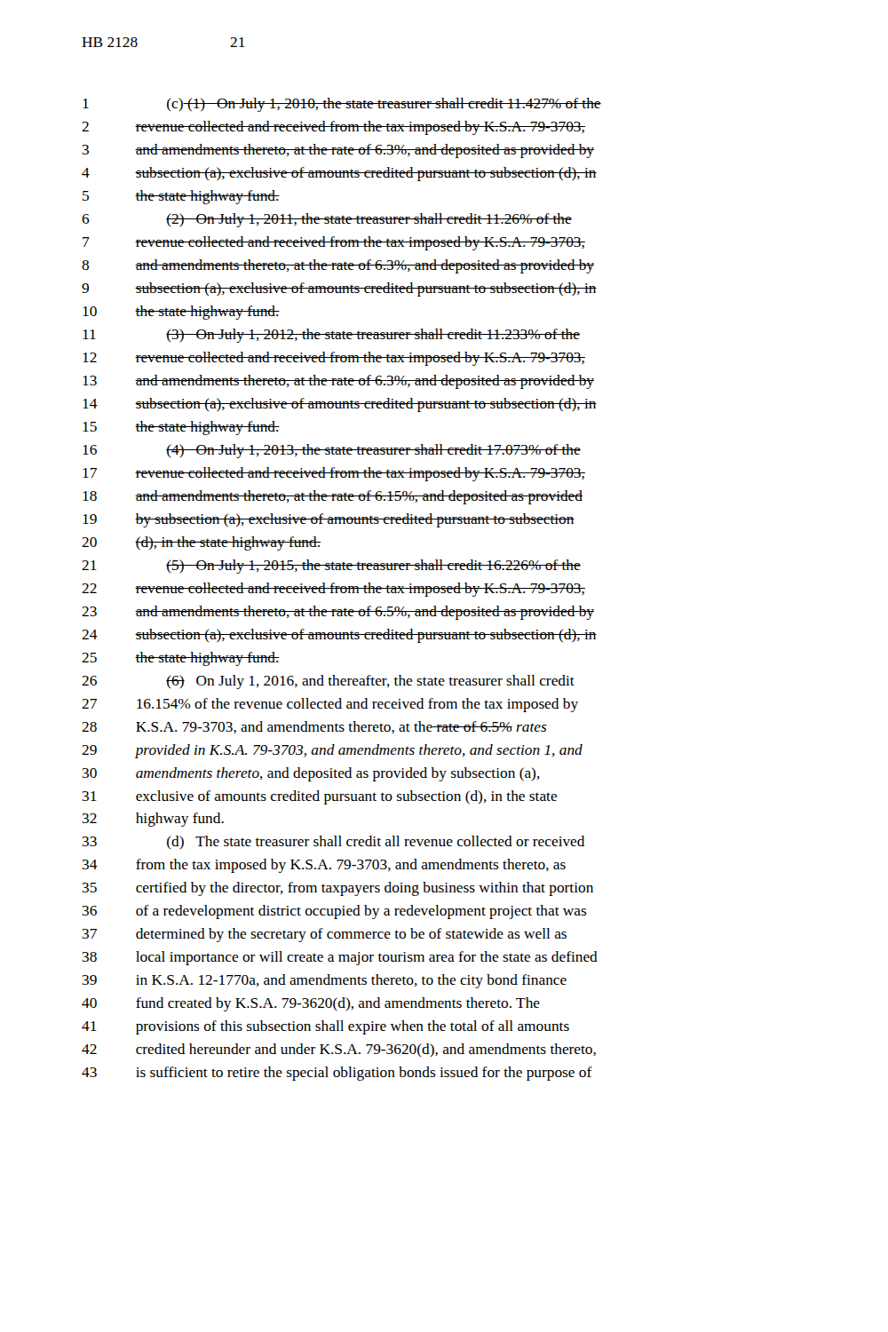HB 2128 21
1 (c) (1) On July 1, 2010, the state treasurer shall credit 11.427% of the
2 revenue collected and received from the tax imposed by K.S.A. 79-3703,
3 and amendments thereto, at the rate of 6.3%, and deposited as provided by
4 subsection (a), exclusive of amounts credited pursuant to subsection (d), in
5 the state highway fund.
6 (2) On July 1, 2011, the state treasurer shall credit 11.26% of the
7 revenue collected and received from the tax imposed by K.S.A. 79-3703,
8 and amendments thereto, at the rate of 6.3%, and deposited as provided by
9 subsection (a), exclusive of amounts credited pursuant to subsection (d), in
10 the state highway fund.
11 (3) On July 1, 2012, the state treasurer shall credit 11.233% of the
12 revenue collected and received from the tax imposed by K.S.A. 79-3703,
13 and amendments thereto, at the rate of 6.3%, and deposited as provided by
14 subsection (a), exclusive of amounts credited pursuant to subsection (d), in
15 the state highway fund.
16 (4) On July 1, 2013, the state treasurer shall credit 17.073% of the
17 revenue collected and received from the tax imposed by K.S.A. 79-3703,
18 and amendments thereto, at the rate of 6.15%, and deposited as provided
19 by subsection (a), exclusive of amounts credited pursuant to subsection
20(d), in the state highway fund.
21 (5) On July 1, 2015, the state treasurer shall credit 16.226% of the
22 revenue collected and received from the tax imposed by K.S.A. 79-3703,
23 and amendments thereto, at the rate of 6.5%, and deposited as provided by
24 subsection (a), exclusive of amounts credited pursuant to subsection (d), in
25 the state highway fund.
26 (6) On July 1, 2016, and thereafter, the state treasurer shall credit
2716.154% of the revenue collected and received from the tax imposed by
28 K.S.A. 79-3703, and amendments thereto, at the rate of 6.5% rates
29 provided in K.S.A. 79-3703, and amendments thereto, and section 1, and
30 amendments thereto, and deposited as provided by subsection (a),
31 exclusive of amounts credited pursuant to subsection (d), in the state
32 highway fund.
33 (d) The state treasurer shall credit all revenue collected or received
34 from the tax imposed by K.S.A. 79-3703, and amendments thereto, as
35 certified by the director, from taxpayers doing business within that portion
36 of a redevelopment district occupied by a redevelopment project that was
37 determined by the secretary of commerce to be of statewide as well as
38 local importance or will create a major tourism area for the state as defined
39 in K.S.A. 12-1770a, and amendments thereto, to the city bond finance
40 fund created by K.S.A. 79-3620(d), and amendments thereto. The
41 provisions of this subsection shall expire when the total of all amounts
42 credited hereunder and under K.S.A. 79-3620(d), and amendments thereto,
43 is sufficient to retire the special obligation bonds issued for the purpose of